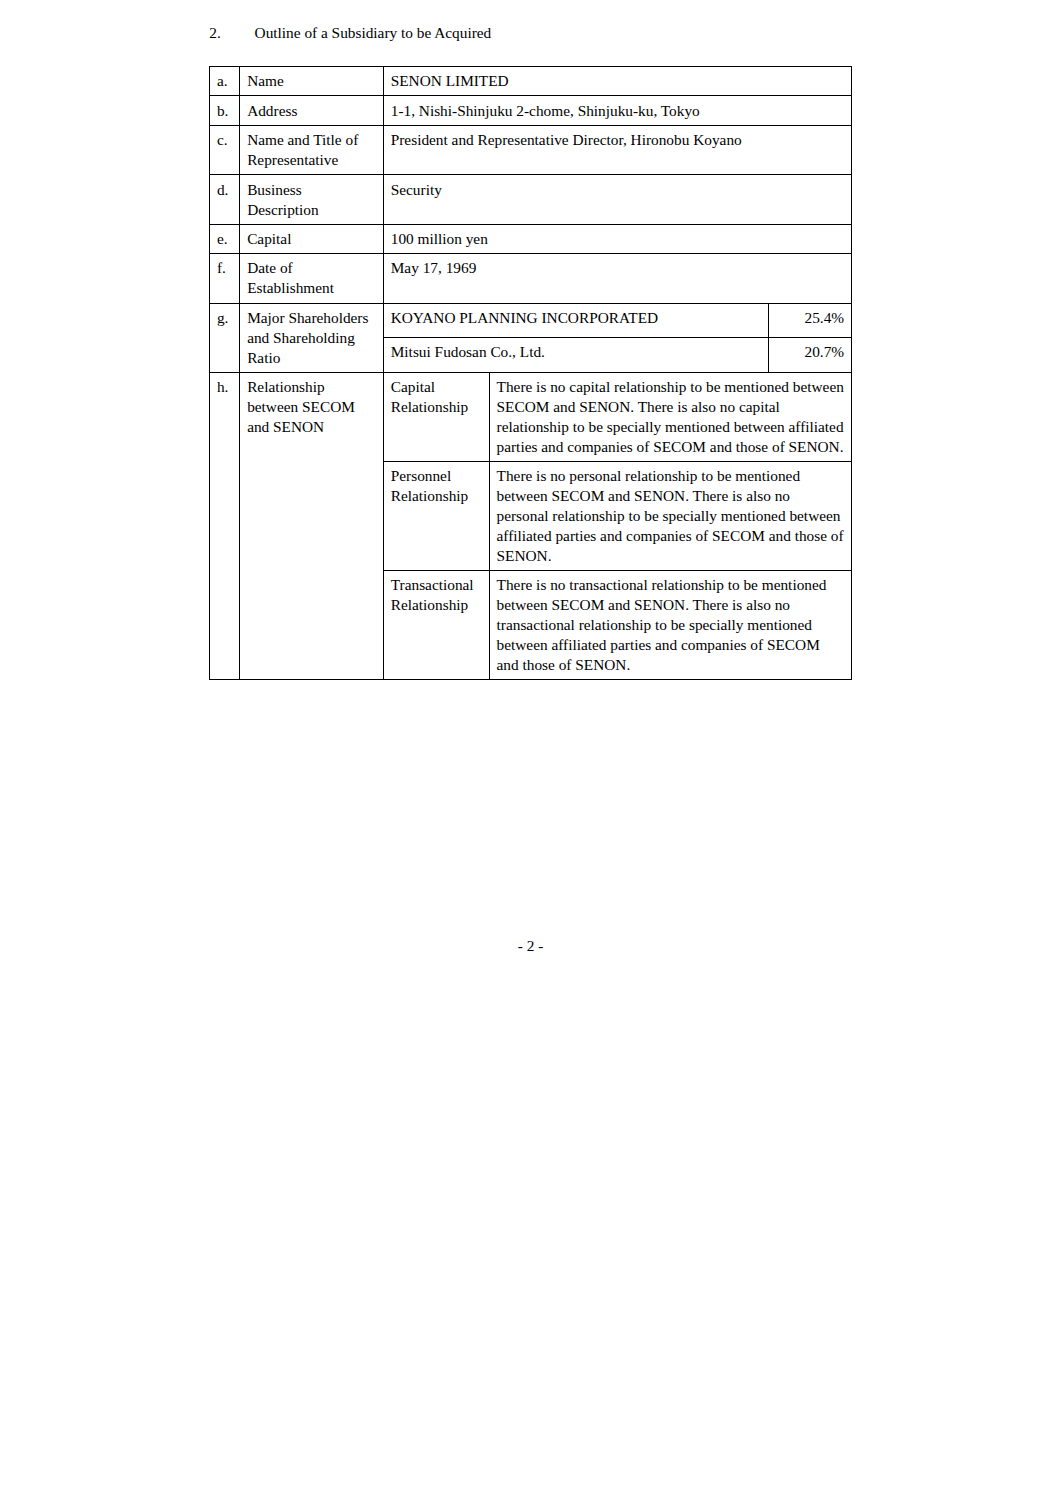2. Outline of a Subsidiary to be Acquired
| a. | Name | SENON LIMITED |
| b. | Address | 1-1, Nishi-Shinjuku 2-chome, Shinjuku-ku, Tokyo |
| c. | Name and Title of Representative | President and Representative Director, Hironobu Koyano |
| d. | Business Description | Security |
| e. | Capital | 100 million yen |
| f. | Date of Establishment | May 17, 1969 |
| g. | Major Shareholders and Shareholding Ratio | KOYANO PLANNING INCORPORATED | 25.4% |
| Mitsui Fudosan Co., Ltd. | 20.7% |
| h. | Relationship between SECOM and SENON | Capital Relationship | There is no capital relationship to be mentioned between SECOM and SENON. There is also no capital relationship to be specially mentioned between affiliated parties and companies of SECOM and those of SENON. |
| Personnel Relationship | There is no personal relationship to be mentioned between SECOM and SENON. There is also no personal relationship to be specially mentioned between affiliated parties and companies of SECOM and those of SENON. |
| Transactional Relationship | There is no transactional relationship to be mentioned between SECOM and SENON. There is also no transactional relationship to be specially mentioned between affiliated parties and companies of SECOM and those of SENON. |
- 2 -